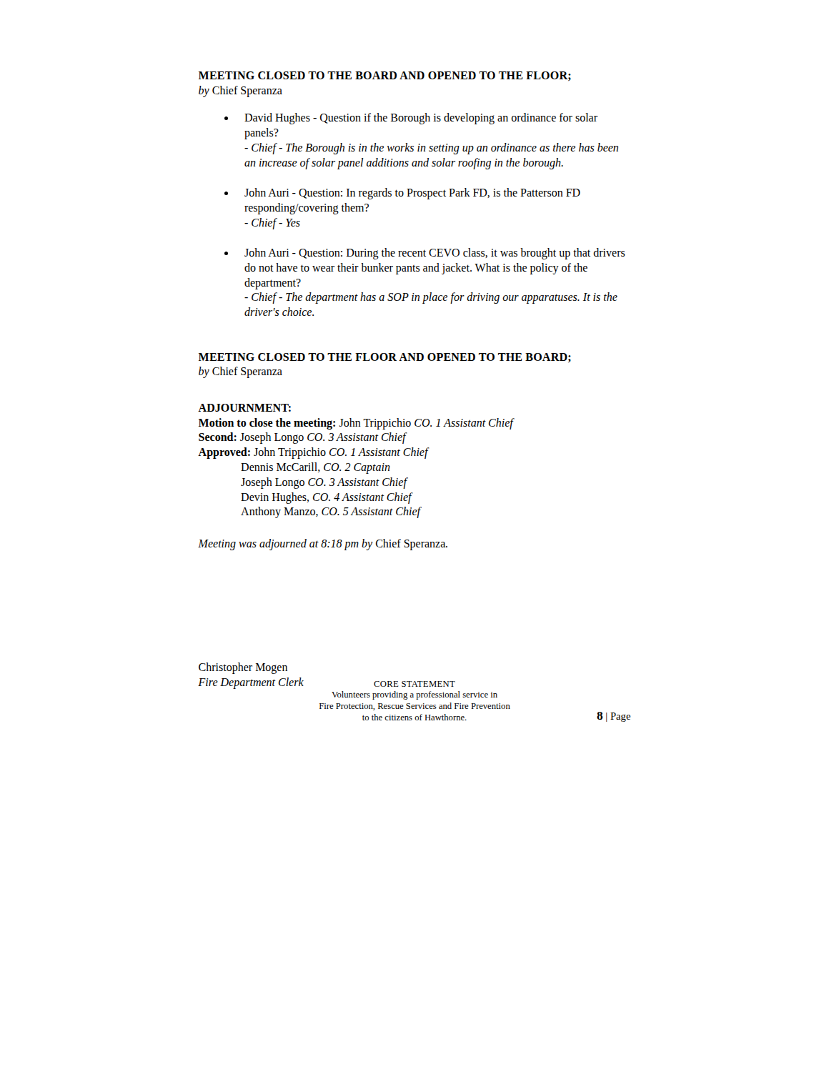MEETING CLOSED TO THE BOARD AND OPENED TO THE FLOOR;
by Chief Speranza
David Hughes - Question if the Borough is developing an ordinance for solar panels? - Chief - The Borough is in the works in setting up an ordinance as there has been an increase of solar panel additions and solar roofing in the borough.
John Auri - Question: In regards to Prospect Park FD, is the Patterson FD responding/covering them? - Chief - Yes
John Auri - Question: During the recent CEVO class, it was brought up that drivers do not have to wear their bunker pants and jacket. What is the policy of the department? - Chief - The department has a SOP in place for driving our apparatuses. It is the driver's choice.
MEETING CLOSED TO THE FLOOR AND OPENED TO THE BOARD;
by Chief Speranza
ADJOURNMENT:
Motion to close the meeting: John Trippichio CO. 1 Assistant Chief
Second: Joseph Longo CO. 3 Assistant Chief
Approved: John Trippichio CO. 1 Assistant Chief
Dennis McCarill, CO. 2 Captain
Joseph Longo CO. 3 Assistant Chief
Devin Hughes, CO. 4 Assistant Chief
Anthony Manzo, CO. 5 Assistant Chief
Meeting was adjourned at 8:18 pm by Chief Speranza.
Christopher Mogen
Fire Department Clerk
CORE STATEMENT
Volunteers providing a professional service in
Fire Protection, Rescue Services and Fire Prevention
to the citizens of Hawthorne.
8 | Page